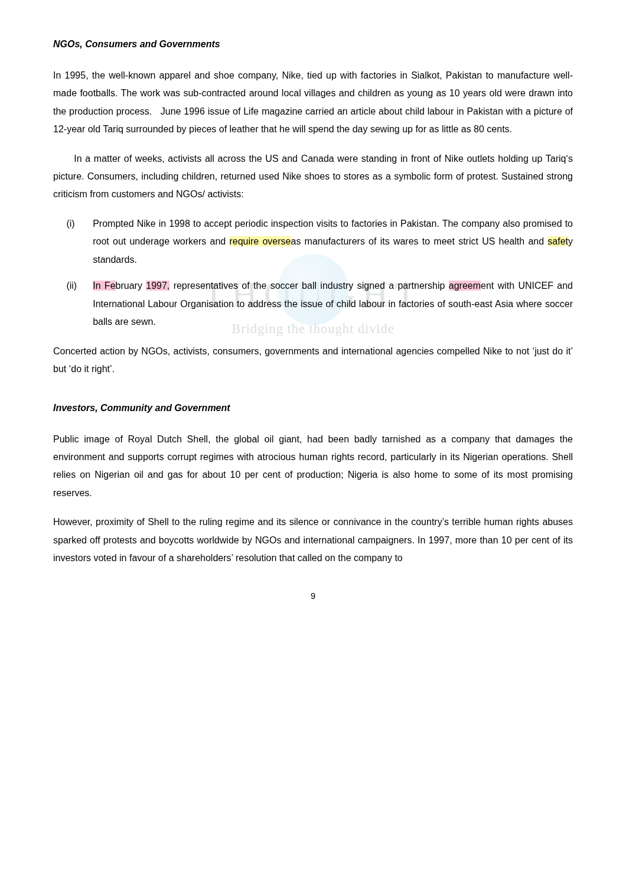THOUGHT
Bridging the thought divide
NGOs, Consumers and Governments
In 1995, the well-known apparel and shoe company, Nike, tied up with factories in Sialkot, Pakistan to manufacture well-made footballs. The work was sub-contracted around local villages and children as young as 10 years old were drawn into the production process. June 1996 issue of Life magazine carried an article about child labour in Pakistan with a picture of 12-year old Tariq surrounded by pieces of leather that he will spend the day sewing up for as little as 80 cents.
In a matter of weeks, activists all across the US and Canada were standing in front of Nike outlets holding up Tariq‘s picture. Consumers, including children, returned used Nike shoes to stores as a symbolic form of protest. Sustained strong criticism from customers and NGOs/ activists:
Prompted Nike in 1998 to accept periodic inspection visits to factories in Pakistan. The company also promised to root out underage workers and require overseas manufacturers of its wares to meet strict US health and safety standards.
In February 1997, representatives of the soccer ball industry signed a partnership agreement with UNICEF and International Labour Organisation to address the issue of child labour in factories of south-east Asia where soccer balls are sewn.
Concerted action by NGOs, activists, consumers, governments and international agencies compelled Nike to not ‘just do it’ but ‘do it right’.
Investors, Community and Government
Public image of Royal Dutch Shell, the global oil giant, had been badly tarnished as a company that damages the environment and supports corrupt regimes with atrocious human rights record, particularly in its Nigerian operations. Shell relies on Nigerian oil and gas for about 10 per cent of production; Nigeria is also home to some of its most promising reserves.
However, proximity of Shell to the ruling regime and its silence or connivance in the country’s terrible human rights abuses sparked off protests and boycotts worldwide by NGOs and international campaigners. In 1997, more than 10 per cent of its investors voted in favour of a shareholders’ resolution that called on the company to
9